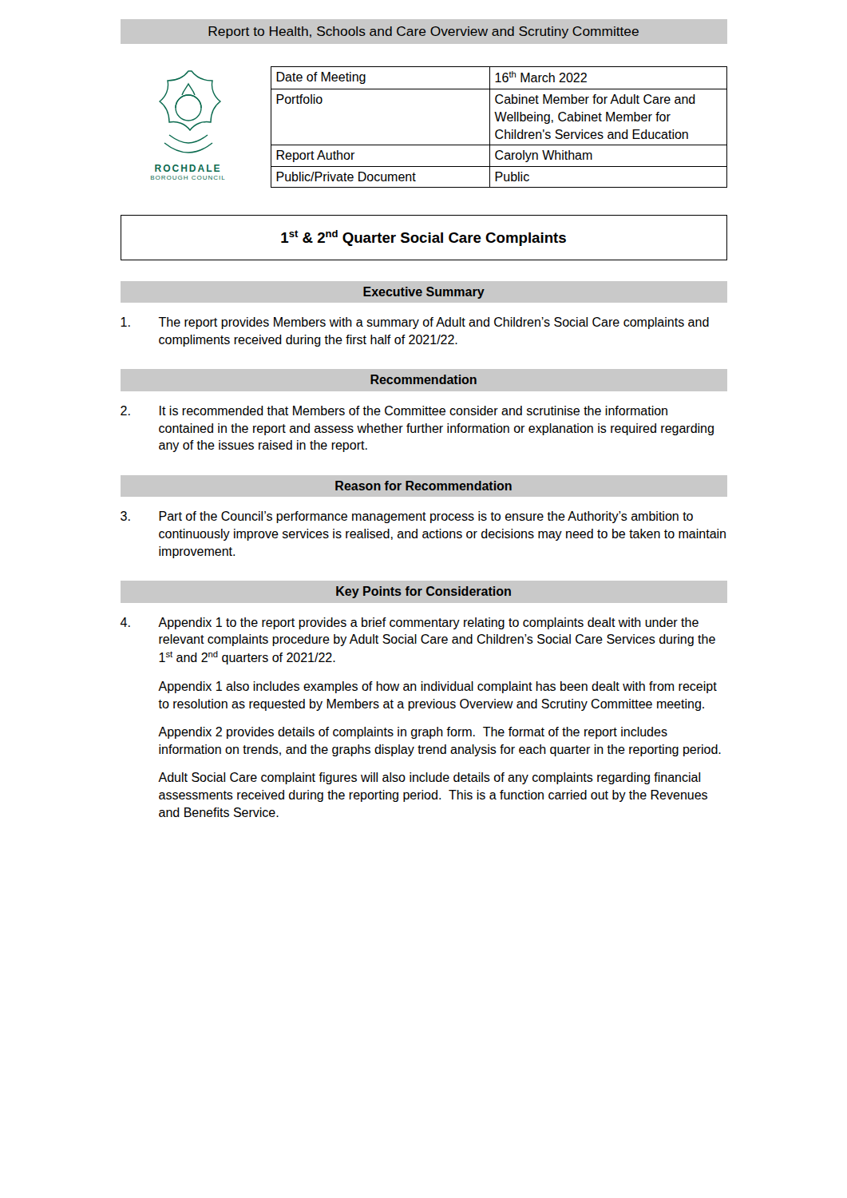Report to Health, Schools and Care Overview and Scrutiny Committee
ROCHDALE
BOROUGH COUNCIL
| Date of Meeting | 16 th March 2022 |
| Portfolio | Cabinet Member for Adult Care and Wellbeing, Cabinet Member for Children's Services and Education |
| Report Author | Carolyn Whitham |
| Public/Private Document | Public |
1st & 2nd Quarter Social Care Complaints
Executive Summary
1. The report provides Members with a summary of Adult and Children’s Social Care complaints and compliments received during the first half of 2021/22.
Recommendation
2. It is recommended that Members of the Committee consider and scrutinise the information contained in the report and assess whether further information or explanation is required regarding any of the issues raised in the report.
Reason for Recommendation
3. Part of the Council’s performance management process is to ensure the Authority’s ambition to continuously improve services is realised, and actions or decisions may need to be taken to maintain improvement.
Key Points for Consideration
4.
Appendix 1 to the report provides a brief commentary relating to complaints dealt with under the relevant complaints procedure by Adult Social Care and Children’s Social Care Services during the 1st and 2nd quarters of 2021/22.
Appendix 1 also includes examples of how an individual complaint has been dealt with from receipt to resolution as requested by Members at a previous Overview and Scrutiny Committee meeting.
Appendix 2 provides details of complaints in graph form. The format of the report includes information on trends, and the graphs display trend analysis for each quarter in the reporting period.
Adult Social Care complaint figures will also include details of any complaints regarding financial assessments received during the reporting period. This is a function carried out by the Revenues and Benefits Service.